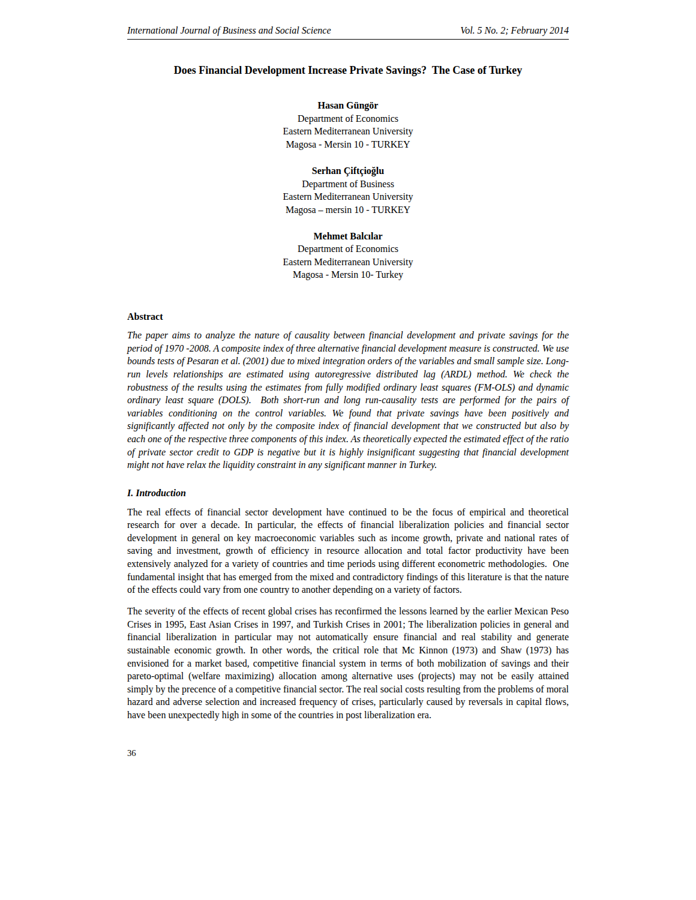International Journal of Business and Social Science Vol. 5 No. 2; February 2014
Does Financial Development Increase Private Savings? The Case of Turkey
Hasan Güngör Department of Economics Eastern Mediterranean University Magosa - Mersin 10 - TURKEY
Serhan Çiftçioğlu Department of Business Eastern Mediterranean University Magosa – mersin 10 - TURKEY
Mehmet Balcılar Department of Economics Eastern Mediterranean University Magosa - Mersin 10- Turkey
Abstract
The paper aims to analyze the nature of causality between financial development and private savings for the period of 1970 -2008. A composite index of three alternative financial development measure is constructed. We use bounds tests of Pesaran et al. (2001) due to mixed integration orders of the variables and small sample size. Long-run levels relationships are estimated using autoregressive distributed lag (ARDL) method. We check the robustness of the results using the estimates from fully modified ordinary least squares (FM-OLS) and dynamic ordinary least square (DOLS). Both short-run and long run-causality tests are performed for the pairs of variables conditioning on the control variables. We found that private savings have been positively and significantly affected not only by the composite index of financial development that we constructed but also by each one of the respective three components of this index. As theoretically expected the estimated effect of the ratio of private sector credit to GDP is negative but it is highly insignificant suggesting that financial development might not have relax the liquidity constraint in any significant manner in Turkey.
I. Introduction
The real effects of financial sector development have continued to be the focus of empirical and theoretical research for over a decade. In particular, the effects of financial liberalization policies and financial sector development in general on key macroeconomic variables such as income growth, private and national rates of saving and investment, growth of efficiency in resource allocation and total factor productivity have been extensively analyzed for a variety of countries and time periods using different econometric methodologies. One fundamental insight that has emerged from the mixed and contradictory findings of this literature is that the nature of the effects could vary from one country to another depending on a variety of factors.
The severity of the effects of recent global crises has reconfirmed the lessons learned by the earlier Mexican Peso Crises in 1995, East Asian Crises in 1997, and Turkish Crises in 2001; The liberalization policies in general and financial liberalization in particular may not automatically ensure financial and real stability and generate sustainable economic growth. In other words, the critical role that Mc Kinnon (1973) and Shaw (1973) has envisioned for a market based, competitive financial system in terms of both mobilization of savings and their pareto-optimal (welfare maximizing) allocation among alternative uses (projects) may not be easily attained simply by the precence of a competitive financial sector. The real social costs resulting from the problems of moral hazard and adverse selection and increased frequency of crises, particularly caused by reversals in capital flows, have been unexpectedly high in some of the countries in post liberalization era.
36